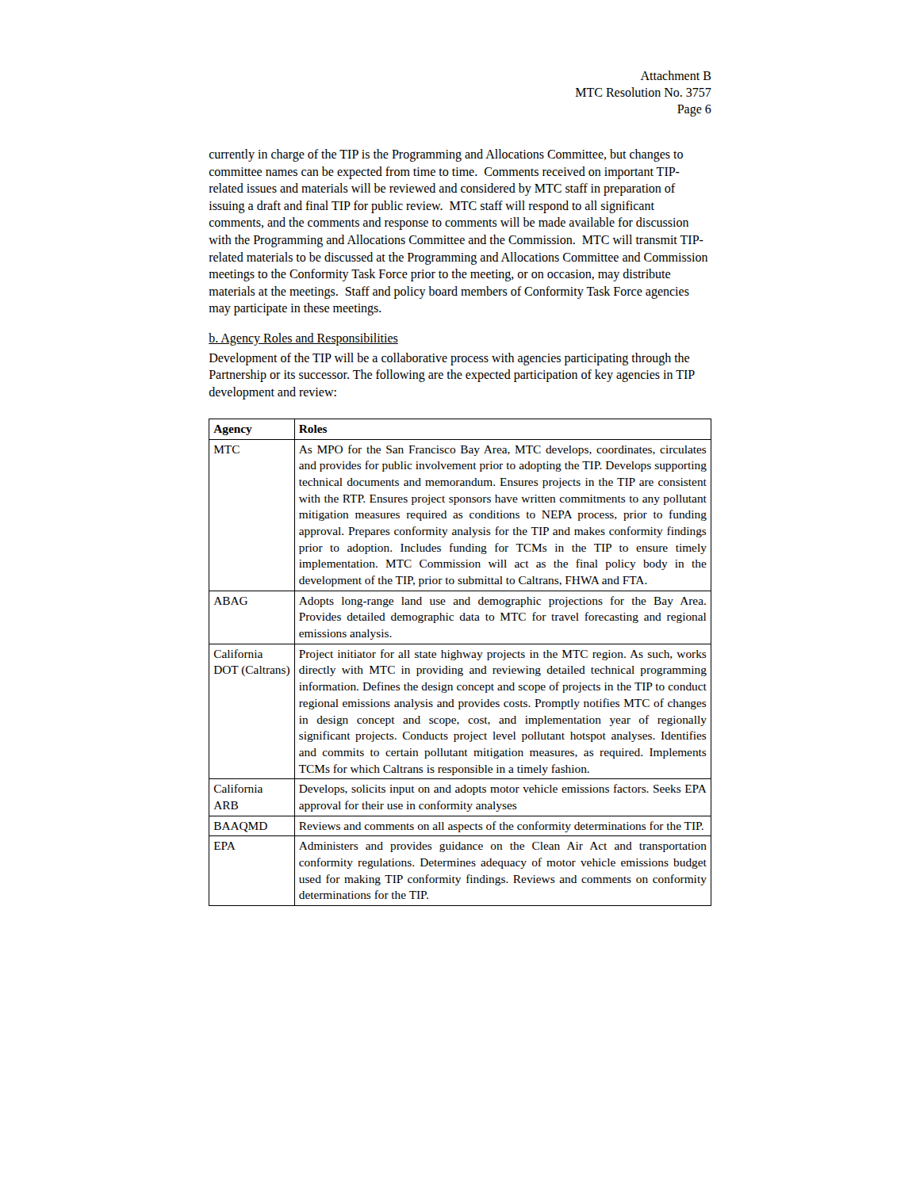Attachment B
MTC Resolution No. 3757
Page 6
currently in charge of the TIP is the Programming and Allocations Committee, but changes to committee names can be expected from time to time. Comments received on important TIP-related issues and materials will be reviewed and considered by MTC staff in preparation of issuing a draft and final TIP for public review. MTC staff will respond to all significant comments, and the comments and response to comments will be made available for discussion with the Programming and Allocations Committee and the Commission. MTC will transmit TIP-related materials to be discussed at the Programming and Allocations Committee and Commission meetings to the Conformity Task Force prior to the meeting, or on occasion, may distribute materials at the meetings. Staff and policy board members of Conformity Task Force agencies may participate in these meetings.
b. Agency Roles and Responsibilities
Development of the TIP will be a collaborative process with agencies participating through the Partnership or its successor. The following are the expected participation of key agencies in TIP development and review:
| Agency | Roles |
| --- | --- |
| MTC | As MPO for the San Francisco Bay Area, MTC develops, coordinates, circulates and provides for public involvement prior to adopting the TIP. Develops supporting technical documents and memorandum. Ensures projects in the TIP are consistent with the RTP. Ensures project sponsors have written commitments to any pollutant mitigation measures required as conditions to NEPA process, prior to funding approval. Prepares conformity analysis for the TIP and makes conformity findings prior to adoption. Includes funding for TCMs in the TIP to ensure timely implementation. MTC Commission will act as the final policy body in the development of the TIP, prior to submittal to Caltrans, FHWA and FTA. |
| ABAG | Adopts long-range land use and demographic projections for the Bay Area. Provides detailed demographic data to MTC for travel forecasting and regional emissions analysis. |
| California DOT (Caltrans) | Project initiator for all state highway projects in the MTC region. As such, works directly with MTC in providing and reviewing detailed technical programming information. Defines the design concept and scope of projects in the TIP to conduct regional emissions analysis and provides costs. Promptly notifies MTC of changes in design concept and scope, cost, and implementation year of regionally significant projects. Conducts project level pollutant hotspot analyses. Identifies and commits to certain pollutant mitigation measures, as required. Implements TCMs for which Caltrans is responsible in a timely fashion. |
| California ARB | Develops, solicits input on and adopts motor vehicle emissions factors. Seeks EPA approval for their use in conformity analyses |
| BAAQMD | Reviews and comments on all aspects of the conformity determinations for the TIP. |
| EPA | Administers and provides guidance on the Clean Air Act and transportation conformity regulations. Determines adequacy of motor vehicle emissions budget used for making TIP conformity findings. Reviews and comments on conformity determinations for the TIP. |